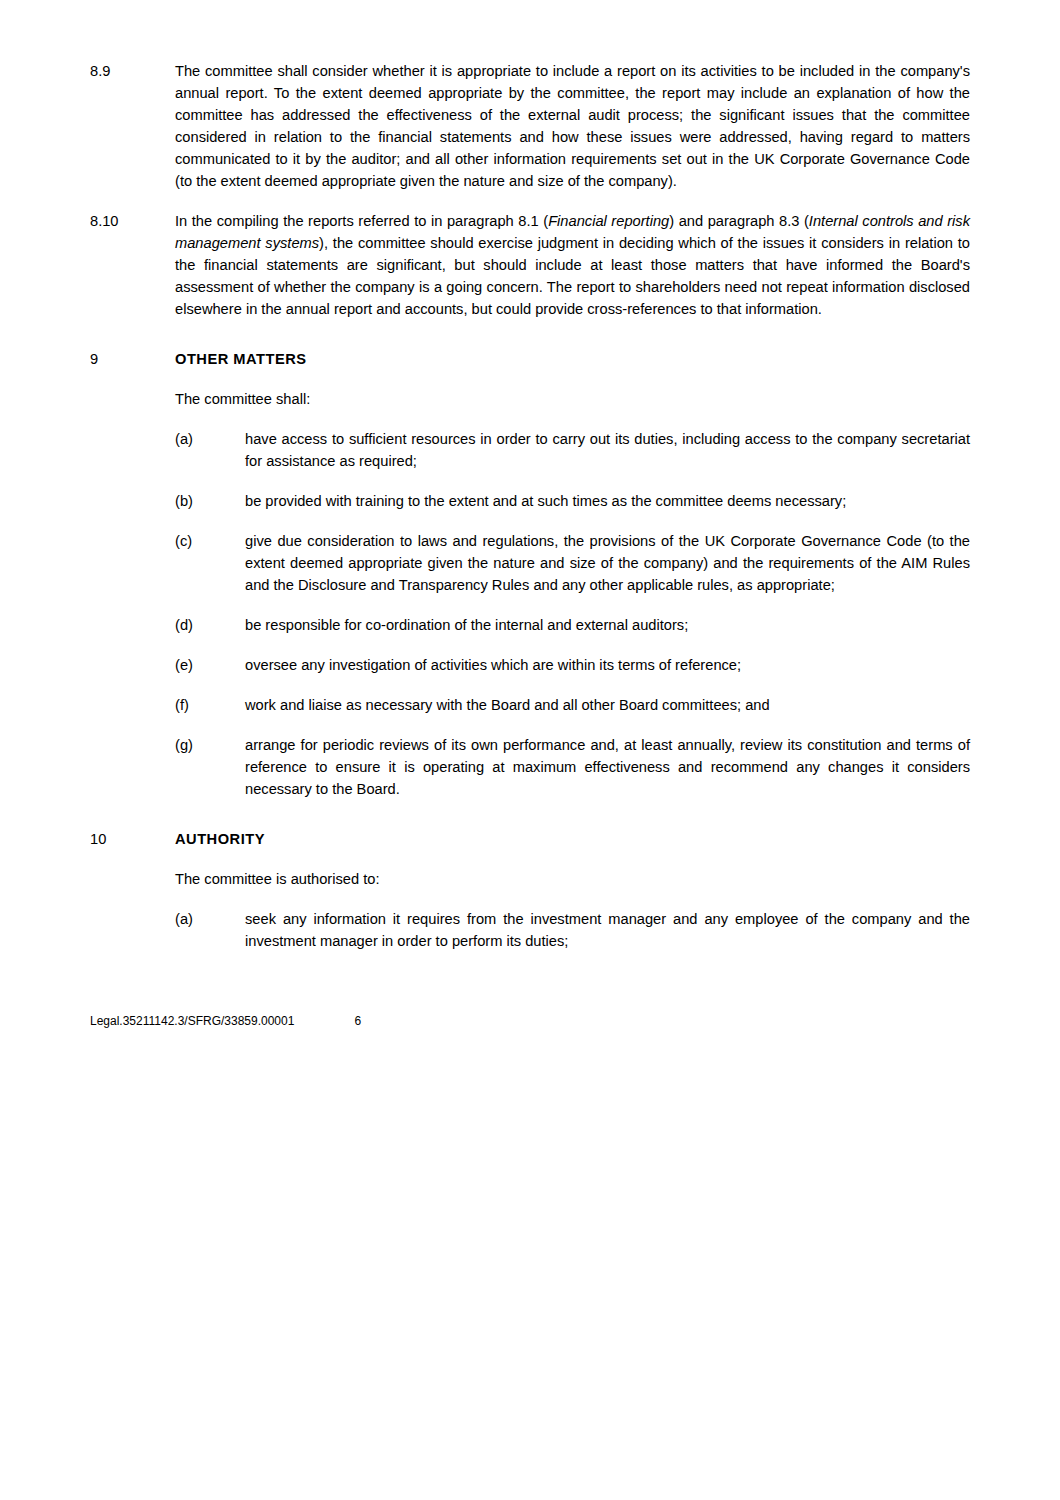8.9
The committee shall consider whether it is appropriate to include a report on its activities to be included in the company's annual report. To the extent deemed appropriate by the committee, the report may include an explanation of how the committee has addressed the effectiveness of the external audit process; the significant issues that the committee considered in relation to the financial statements and how these issues were addressed, having regard to matters communicated to it by the auditor; and all other information requirements set out in the UK Corporate Governance Code (to the extent deemed appropriate given the nature and size of the company).
8.10
In the compiling the reports referred to in paragraph 8.1 (Financial reporting) and paragraph 8.3 (Internal controls and risk management systems), the committee should exercise judgment in deciding which of the issues it considers in relation to the financial statements are significant, but should include at least those matters that have informed the Board's assessment of whether the company is a going concern. The report to shareholders need not repeat information disclosed elsewhere in the annual report and accounts, but could provide cross-references to that information.
9 OTHER MATTERS
The committee shall:
(a) have access to sufficient resources in order to carry out its duties, including access to the company secretariat for assistance as required;
(b) be provided with training to the extent and at such times as the committee deems necessary;
(c) give due consideration to laws and regulations, the provisions of the UK Corporate Governance Code (to the extent deemed appropriate given the nature and size of the company) and the requirements of the AIM Rules and the Disclosure and Transparency Rules and any other applicable rules, as appropriate;
(d) be responsible for co-ordination of the internal and external auditors;
(e) oversee any investigation of activities which are within its terms of reference;
(f) work and liaise as necessary with the Board and all other Board committees; and
(g) arrange for periodic reviews of its own performance and, at least annually, review its constitution and terms of reference to ensure it is operating at maximum effectiveness and recommend any changes it considers necessary to the Board.
10 AUTHORITY
The committee is authorised to:
(a) seek any information it requires from the investment manager and any employee of the company and the investment manager in order to perform its duties;
Legal.35211142.3/SFRG/33859.00001
6